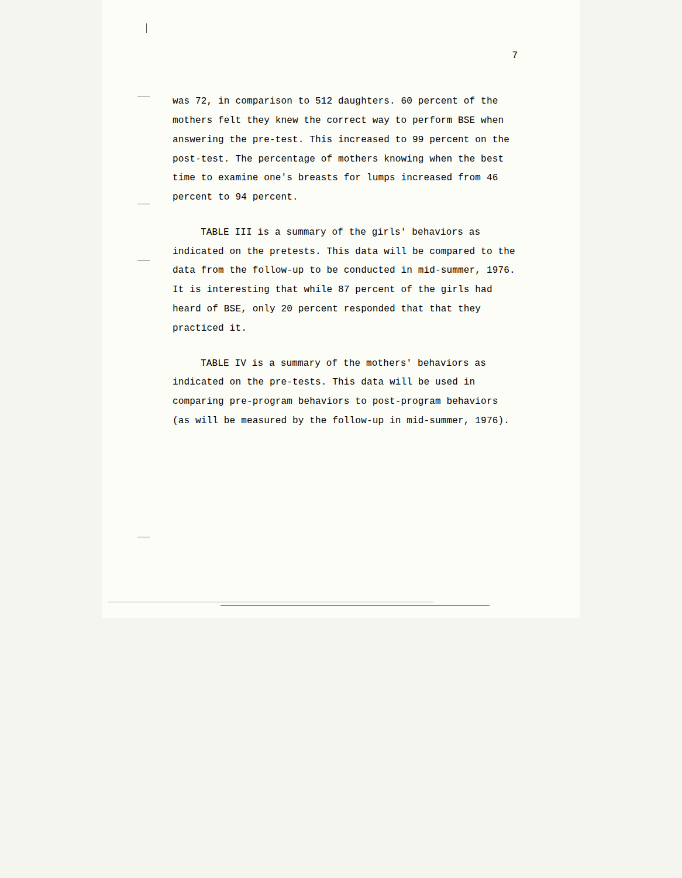7
was 72, in comparison to 512 daughters. 60 percent of the mothers felt they knew the correct way to perform BSE when answering the pre-test. This increased to 99 percent on the post-test. The percentage of mothers knowing when the best time to examine one's breasts for lumps increased from 46 percent to 94 percent.
TABLE III is a summary of the girls' behaviors as indicated on the pretests. This data will be compared to the data from the follow-up to be conducted in mid-summer, 1976. It is interesting that while 87 percent of the girls had heard of BSE, only 20 percent responded that that they practiced it.
TABLE IV is a summary of the mothers' behaviors as indicated on the pre-tests. This data will be used in comparing pre-program behaviors to post-program behaviors (as will be measured by the follow-up in mid-summer, 1976).